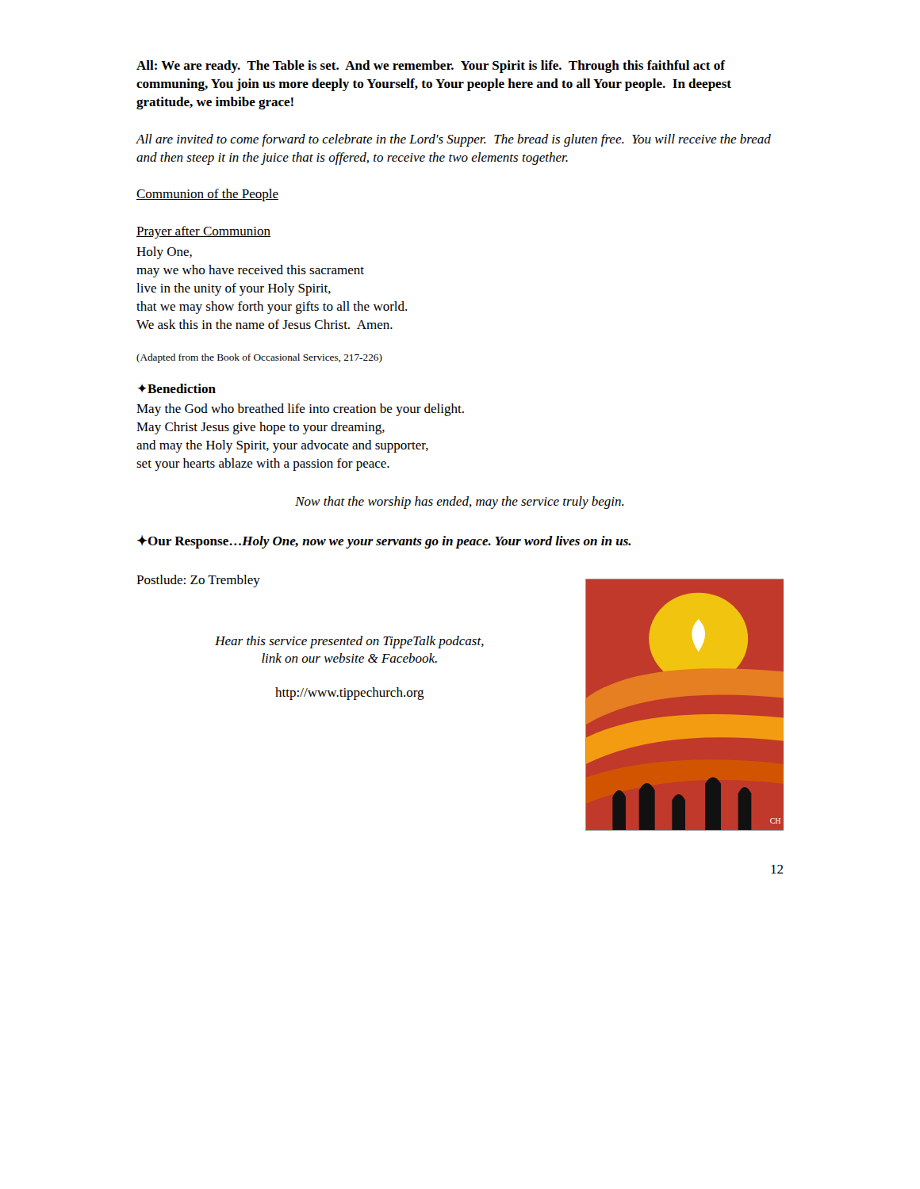All: We are ready. The Table is set. And we remember. Your Spirit is life. Through this faithful act of communing, You join us more deeply to Yourself, to Your people here and to all Your people. In deepest gratitude, we imbibe grace!
All are invited to come forward to celebrate in the Lord's Supper. The bread is gluten free. You will receive the bread and then steep it in the juice that is offered, to receive the two elements together.
Communion of the People
Prayer after Communion
Holy One,
may we who have received this sacrament
live in the unity of your Holy Spirit,
that we may show forth your gifts to all the world.
We ask this in the name of Jesus Christ. Amen.
(Adapted from the Book of Occasional Services, 217-226)
✦Benediction
May the God who breathed life into creation be your delight.
May Christ Jesus give hope to your dreaming,
and may the Holy Spirit, your advocate and supporter,
set your hearts ablaze with a passion for peace.
Now that the worship has ended, may the service truly begin.
✦Our Response…Holy One, now we your servants go in peace. Your word lives on in us.
Postlude: Zo Trembley
Hear this service presented on TippeTalk podcast,
link on our website & Facebook.
http://www.tippechurch.org
12